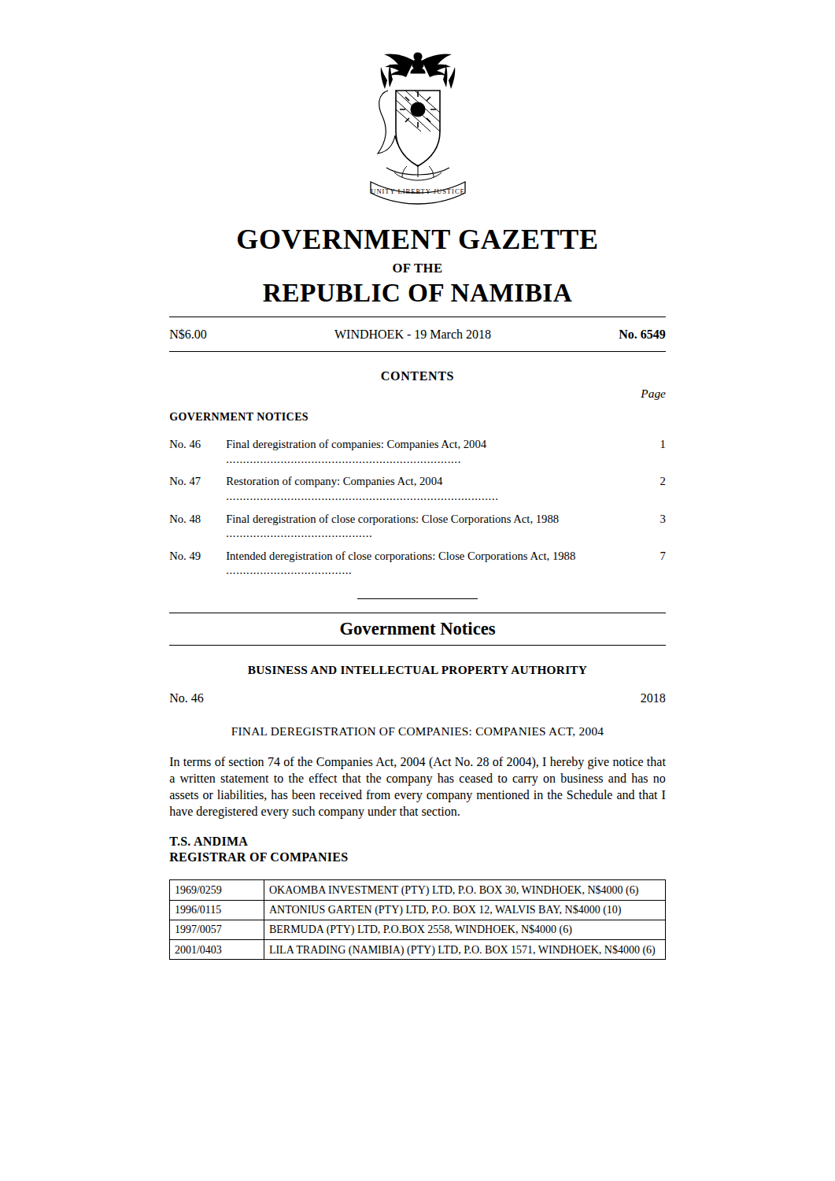UNITY LIBERTY JUSTICE
GOVERNMENT GAZETTE
OF THE
REPUBLIC OF NAMIBIA
N$6.00 WINDHOEK - 19 March 2018 No. 6549
CONTENTS
Page
GOVERNMENT NOTICES
| No. 46 | Final deregistration of companies: Companies Act, 2004 ..................................................................... | 1 |
| No. 47 | Restoration of company: Companies Act, 2004 ................................................................................ | 2 |
| No. 48 | Final deregistration of close corporations: Close Corporations Act, 1988 ........................................... | 3 |
| No. 49 | Intended deregistration of close corporations: Close Corporations Act, 1988 ..................................... | 7 |
Government Notices
BUSINESS AND INTELLECTUAL PROPERTY AUTHORITY
No. 46 2018
FINAL DEREGISTRATION OF COMPANIES: COMPANIES ACT, 2004
In terms of section 74 of the Companies Act, 2004 (Act No. 28 of 2004), I hereby give notice that a written statement to the effect that the company has ceased to carry on business and has no assets or liabilities, has been received from every company mentioned in the Schedule and that I have deregistered every such company under that section.
T.S. ANDIMA
REGISTRAR OF COMPANIES
| 1969/0259 | OKAOMBA INVESTMENT (PTY) LTD, P.O. BOX 30, WINDHOEK, N$4000 (6) |
| 1996/0115 | ANTONIUS GARTEN (PTY) LTD, P.O. BOX 12, WALVIS BAY, N$4000 (10) |
| 1997/0057 | BERMUDA (PTY) LTD, P.O.BOX 2558, WINDHOEK, N$4000 (6) |
| 2001/0403 | LILA TRADING (NAMIBIA) (PTY) LTD, P.O. BOX 1571, WINDHOEK, N$4000 (6) |